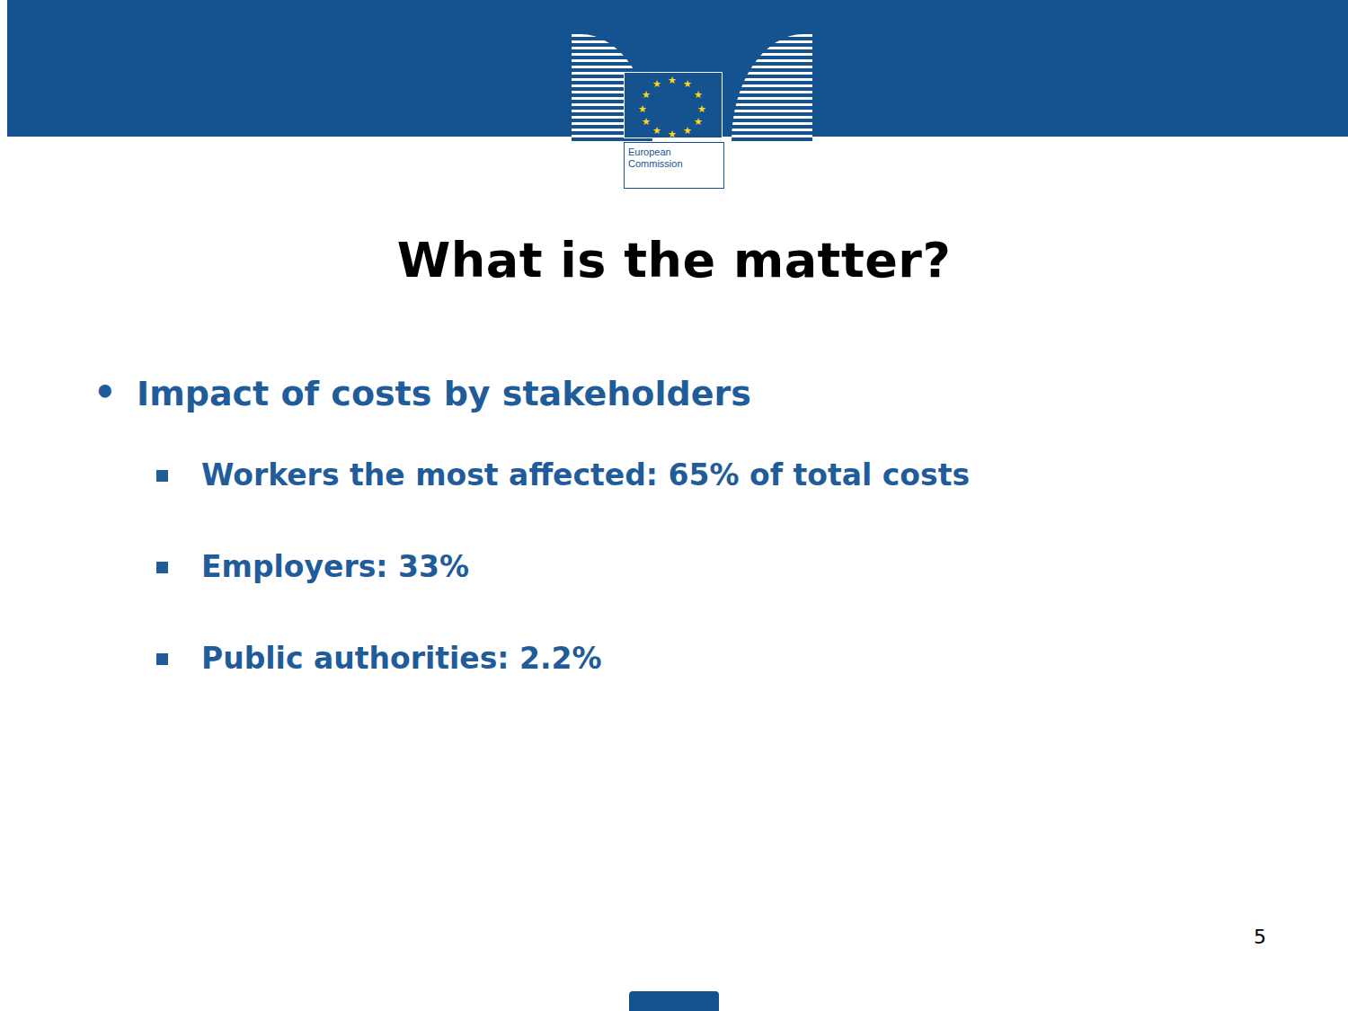★ ★ ★ ★ ★ ★ ★ ★ ★ ★ ★ ★
European
Commission
What is the matter?
Impact of costs by stakeholders
Workers the most affected: 65% of total costs
Employers: 33%
Public authorities: 2.2%
5